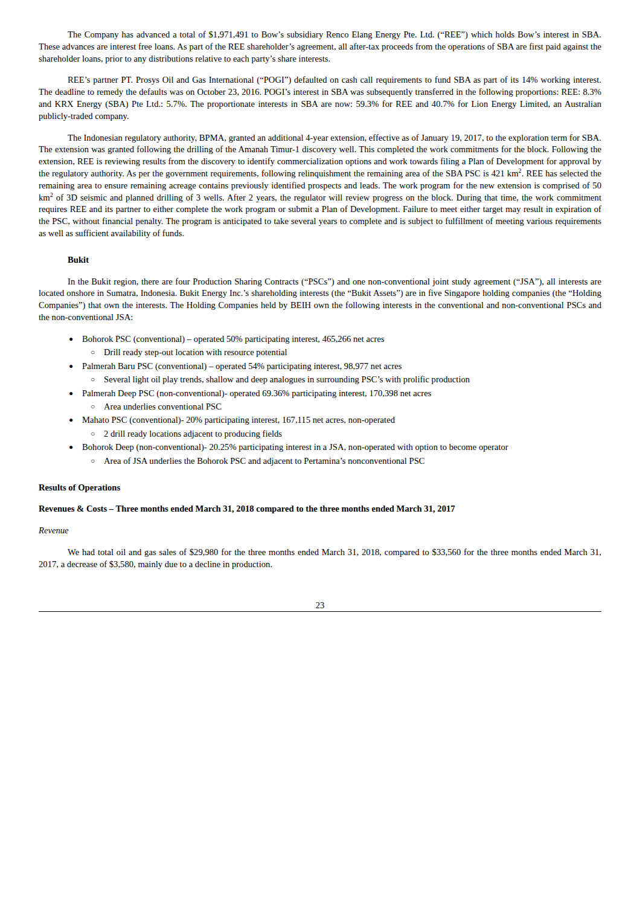The Company has advanced a total of $1,971,491 to Bow’s subsidiary Renco Elang Energy Pte. Ltd. (“REE”) which holds Bow’s interest in SBA. These advances are interest free loans. As part of the REE shareholder’s agreement, all after-tax proceeds from the operations of SBA are first paid against the shareholder loans, prior to any distributions relative to each party’s share interests.
REE’s partner PT. Prosys Oil and Gas International (“POGI”) defaulted on cash call requirements to fund SBA as part of its 14% working interest. The deadline to remedy the defaults was on October 23, 2016. POGI’s interest in SBA was subsequently transferred in the following proportions: REE: 8.3% and KRX Energy (SBA) Pte Ltd.: 5.7%. The proportionate interests in SBA are now: 59.3% for REE and 40.7% for Lion Energy Limited, an Australian publicly-traded company.
The Indonesian regulatory authority, BPMA, granted an additional 4-year extension, effective as of January 19, 2017, to the exploration term for SBA. The extension was granted following the drilling of the Amanah Timur-1 discovery well. This completed the work commitments for the block. Following the extension, REE is reviewing results from the discovery to identify commercialization options and work towards filing a Plan of Development for approval by the regulatory authority. As per the government requirements, following relinquishment the remaining area of the SBA PSC is 421 km2. REE has selected the remaining area to ensure remaining acreage contains previously identified prospects and leads. The work program for the new extension is comprised of 50 km2 of 3D seismic and planned drilling of 3 wells. After 2 years, the regulator will review progress on the block. During that time, the work commitment requires REE and its partner to either complete the work program or submit a Plan of Development. Failure to meet either target may result in expiration of the PSC, without financial penalty. The program is anticipated to take several years to complete and is subject to fulfillment of meeting various requirements as well as sufficient availability of funds.
Bukit
In the Bukit region, there are four Production Sharing Contracts (“PSCs”) and one non-conventional joint study agreement (“JSA”), all interests are located onshore in Sumatra, Indonesia. Bukit Energy Inc.’s shareholding interests (the “Bukit Assets”) are in five Singapore holding companies (the “Holding Companies”) that own the interests. The Holding Companies held by BEIH own the following interests in the conventional and non-conventional PSCs and the non-conventional JSA:
Bohorok PSC (conventional) – operated 50% participating interest, 465,266 net acres
Drill ready step-out location with resource potential
Palmerah Baru PSC (conventional) – operated 54% participating interest, 98,977 net acres
Several light oil play trends, shallow and deep analogues in surrounding PSC’s with prolific production
Palmerah Deep PSC (non-conventional)- operated 69.36% participating interest, 170,398 net acres
Area underlies conventional PSC
Mahato PSC (conventional)- 20% participating interest, 167,115 net acres, non-operated
2 drill ready locations adjacent to producing fields
Bohorok Deep (non-conventional)- 20.25% participating interest in a JSA, non-operated with option to become operator
Area of JSA underlies the Bohorok PSC and adjacent to Pertamina’s nonconventional PSC
Results of Operations
Revenues & Costs – Three months ended March 31, 2018 compared to the three months ended March 31, 2017
Revenue
We had total oil and gas sales of $29,980 for the three months ended March 31, 2018, compared to $33,560 for the three months ended March 31, 2017, a decrease of $3,580, mainly due to a decline in production.
23